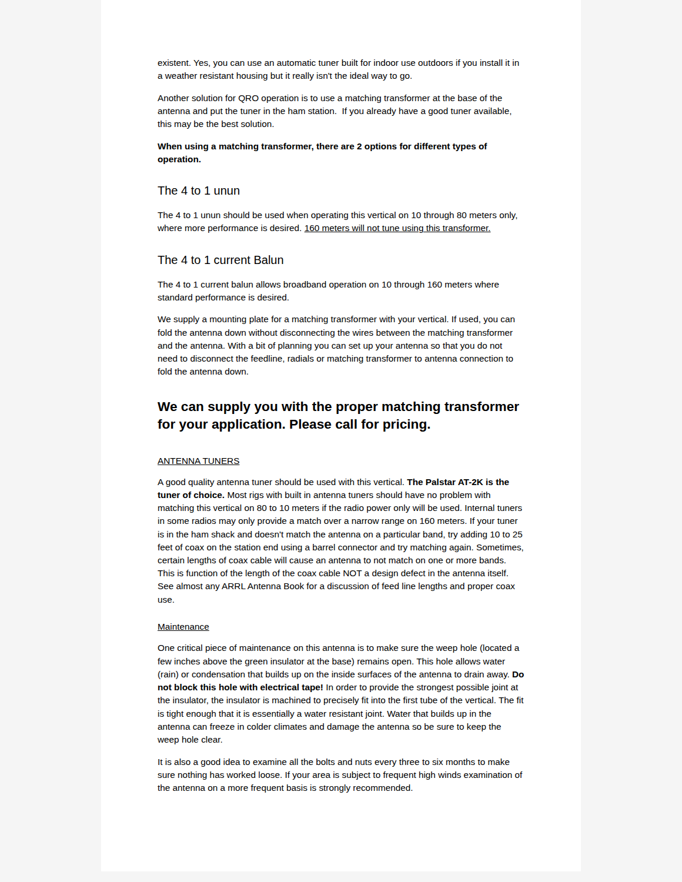existent. Yes, you can use an automatic tuner built for indoor use outdoors if you install it in a weather resistant housing but it really isn't the ideal way to go.
Another solution for QRO operation is to use a matching transformer at the base of the antenna and put the tuner in the ham station. If you already have a good tuner available, this may be the best solution.
When using a matching transformer, there are 2 options for different types of operation.
The 4 to 1 unun
The 4 to 1 unun should be used when operating this vertical on 10 through 80 meters only, where more performance is desired. 160 meters will not tune using this transformer.
The 4 to 1 current Balun
The 4 to 1 current balun allows broadband operation on 10 through 160 meters where standard performance is desired.
We supply a mounting plate for a matching transformer with your vertical. If used, you can fold the antenna down without disconnecting the wires between the matching transformer and the antenna. With a bit of planning you can set up your antenna so that you do not need to disconnect the feedline, radials or matching transformer to antenna connection to fold the antenna down.
We can supply you with the proper matching transformer for your application. Please call for pricing.
ANTENNA TUNERS
A good quality antenna tuner should be used with this vertical. The Palstar AT-2K is the tuner of choice. Most rigs with built in antenna tuners should have no problem with matching this vertical on 80 to 10 meters if the radio power only will be used. Internal tuners in some radios may only provide a match over a narrow range on 160 meters. If your tuner is in the ham shack and doesn't match the antenna on a particular band, try adding 10 to 25 feet of coax on the station end using a barrel connector and try matching again. Sometimes, certain lengths of coax cable will cause an antenna to not match on one or more bands. This is function of the length of the coax cable NOT a design defect in the antenna itself. See almost any ARRL Antenna Book for a discussion of feed line lengths and proper coax use.
Maintenance
One critical piece of maintenance on this antenna is to make sure the weep hole (located a few inches above the green insulator at the base) remains open. This hole allows water (rain) or condensation that builds up on the inside surfaces of the antenna to drain away. Do not block this hole with electrical tape! In order to provide the strongest possible joint at the insulator, the insulator is machined to precisely fit into the first tube of the vertical. The fit is tight enough that it is essentially a water resistant joint. Water that builds up in the antenna can freeze in colder climates and damage the antenna so be sure to keep the weep hole clear.
It is also a good idea to examine all the bolts and nuts every three to six months to make sure nothing has worked loose. If your area is subject to frequent high winds examination of the antenna on a more frequent basis is strongly recommended.